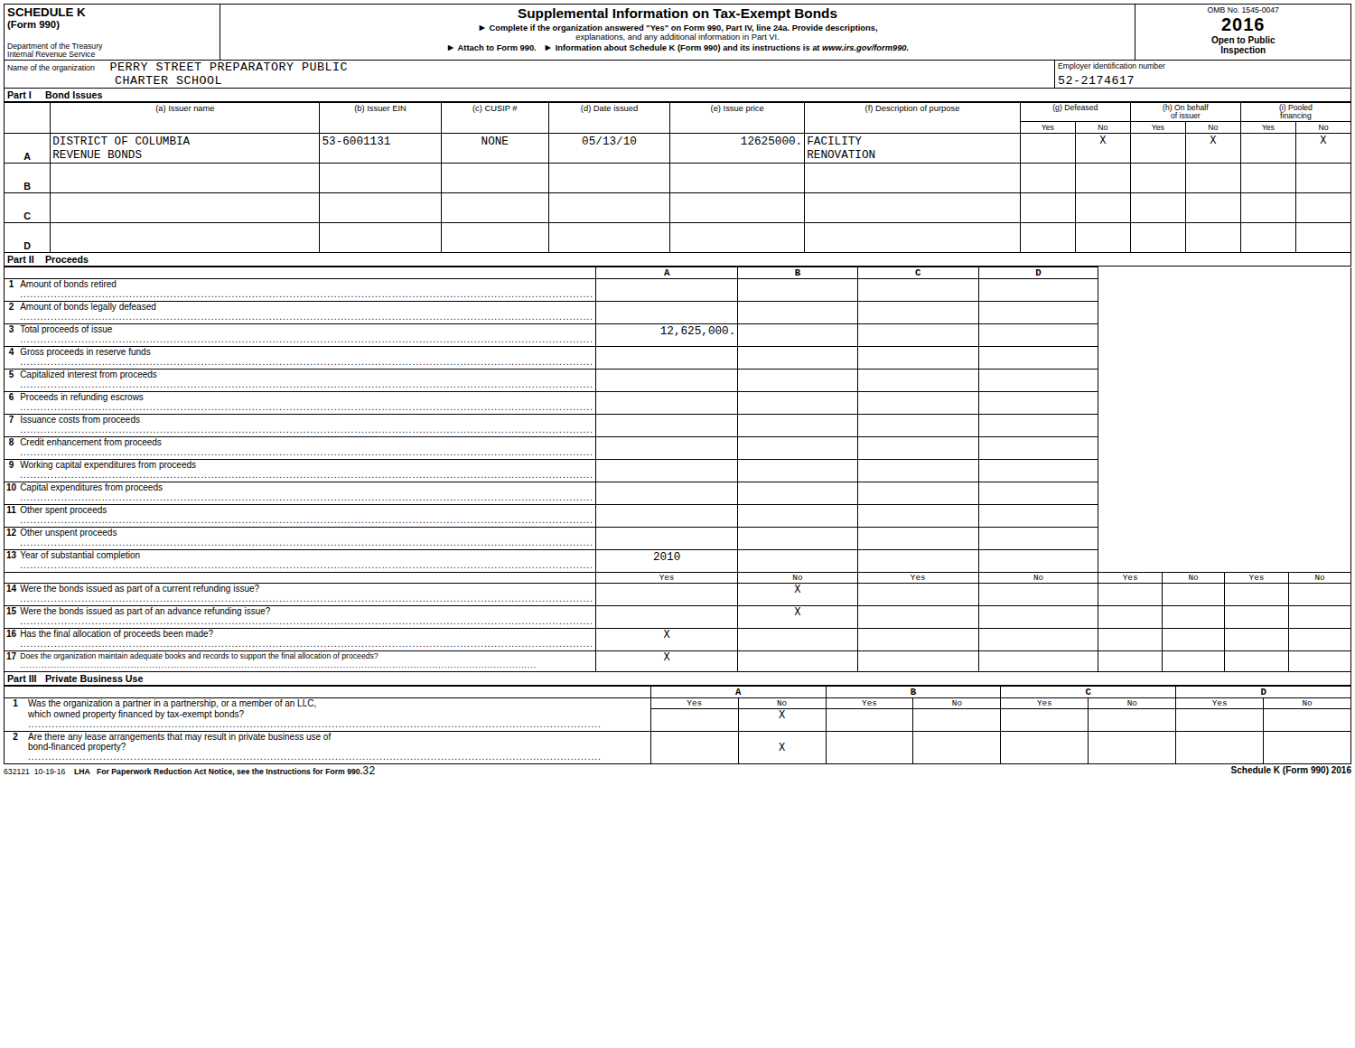| SCHEDULE K (Form 990) Department of the Treasury Internal Revenue Service | Supplemental Information on Tax-Exempt Bonds ► Complete if the organization answered "Yes" on Form 990, Part IV, line 24a. Provide descriptions, explanations, and any additional information in Part VI. ► Attach to Form 990. ► Information about Schedule K (Form 990) and its instructions is at www.irs.gov/form990. | OMB No. 1545-0047 2016 Open to Public Inspection |
| Name of the organization PERRY STREET PREPARATORY PUBLIC | Employer identification number |
| CHARTER SCHOOL | 52-2174617 |
Part I Bond Issues
| | (a) Issuer name | (b) Issuer EIN | (c) CUSIP # | (d) Date issued | (e) Issue price | (f) Description of purpose | (g) Defeased | (h) On behalf of issuer | (i) Pooled financing |
| --- | --- | --- | --- | --- | --- | --- | --- | --- | --- |
| Yes | No | Yes | No | Yes | No |
| A | DISTRICT OF COLUMBIA REVENUE BONDS | 53-6001131 | NONE | 05/13/10 | 12625000. | FACILITY RENOVATION | | X | | X | | X |
| B | | | | | | | | | | | | |
| C | | | | | | | | | | | | |
| D | | | | | | | | | | | | |
Part II Proceeds
| | | A | B | C | D |
| 1 | Amount of bonds retired | | | | |
| 2 | Amount of bonds legally defeased | | | | |
| 3 | Total proceeds of issue | 12,625,000. | | | |
| 4 | Gross proceeds in reserve funds | | | | |
| 5 | Capitalized interest from proceeds | | | | |
| 6 | Proceeds in refunding escrows | | | | |
| 7 | Issuance costs from proceeds | | | | |
| 8 | Credit enhancement from proceeds | | | | |
| 9 | Working capital expenditures from proceeds | | | | |
| 10 | Capital expenditures from proceeds | | | | |
| 11 | Other spent proceeds | | | | |
| 12 | Other unspent proceeds | | | | |
| 13 | Year of substantial completion | 2010 | | | |
| | | Yes | No | Yes | No | Yes | No | Yes | No |
| 14 | Were the bonds issued as part of a current refunding issue? | | X | | | | | | |
| 15 | Were the bonds issued as part of an advance refunding issue? | | X | | | | | | |
| 16 | Has the final allocation of proceeds been made? | X | | | | | | | |
| 17 | Does the organization maintain adequate books and records to support the final allocation of proceeds? | X | | | | | | | |
Part III Private Business Use
| | | A | B | C | D |
| 1 | Was the organization a partner in a partnership, or a member of an LLC, | Yes | No | Yes | No | Yes | No | Yes | No |
| which owned property financed by tax-exempt bonds? | | X | | | | | | |
| 2 | Are there any lease arrangements that may result in private business use of | | | | | | | | |
| bond-financed property? | | X | | | | | | |
| 632121 10-19-16 LHA For Paperwork Reduction Act Notice, see the Instructions for Form 990. 32 | Schedule K (Form 990) 2016 |